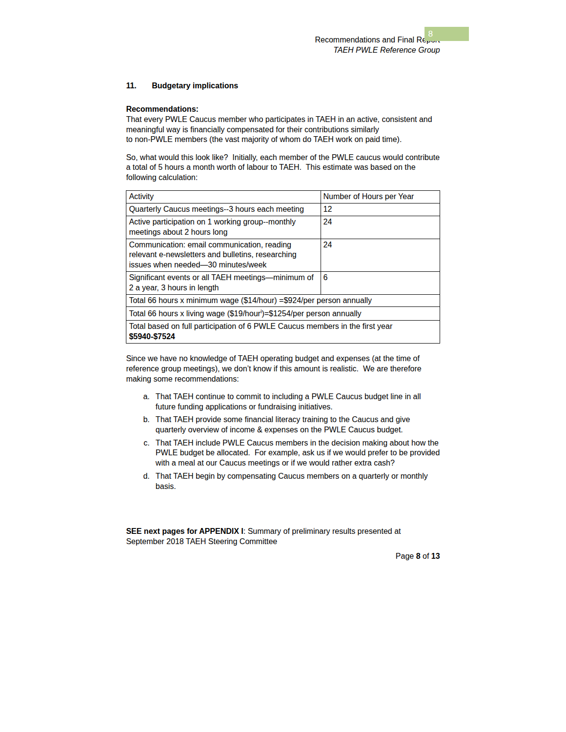8
Recommendations and Final Report TAEH PWLE Reference Group
11. Budgetary implications
Recommendations:
That every PWLE Caucus member who participates in TAEH in an active, consistent and meaningful way is financially compensated for their contributions similarly
to non-PWLE members (the vast majority of whom do TAEH work on paid time).
So, what would this look like? Initially, each member of the PWLE caucus would contribute a total of 5 hours a month worth of labour to TAEH. This estimate was based on the following calculation:
| Activity | Number of Hours per Year |
| Quarterly Caucus meetings--3 hours each meeting | 12 |
| Active participation on 1 working group--monthly meetings about 2 hours long | 24 |
| Communication: email communication, reading relevant e-newsletters and bulletins, researching issues when needed—30 minutes/week | 24 |
| Significant events or all TAEH meetings—minimum of 2 a year, 3 hours in length | 6 |
| Total 66 hours x minimum wage ($14/hour) =$924/per person annually |
| Total 66 hours x living wage ($19/hour i )=$1254/per person annually |
| Total based on full participation of 6 PWLE Caucus members in the first year $5940-$7524 |
Since we have no knowledge of TAEH operating budget and expenses (at the time of reference group meetings), we don’t know if this amount is realistic. We are therefore making some recommendations:
That TAEH continue to commit to including a PWLE Caucus budget line in all future funding applications or fundraising initiatives.
That TAEH provide some financial literacy training to the Caucus and give quarterly overview of income & expenses on the PWLE Caucus budget.
That TAEH include PWLE Caucus members in the decision making about how the PWLE budget be allocated. For example, ask us if we would prefer to be provided with a meal at our Caucus meetings or if we would rather extra cash?
That TAEH begin by compensating Caucus members on a quarterly or monthly basis.
SEE next pages for APPENDIX I: Summary of preliminary results presented at September 2018 TAEH Steering Committee
Page 8 of 13